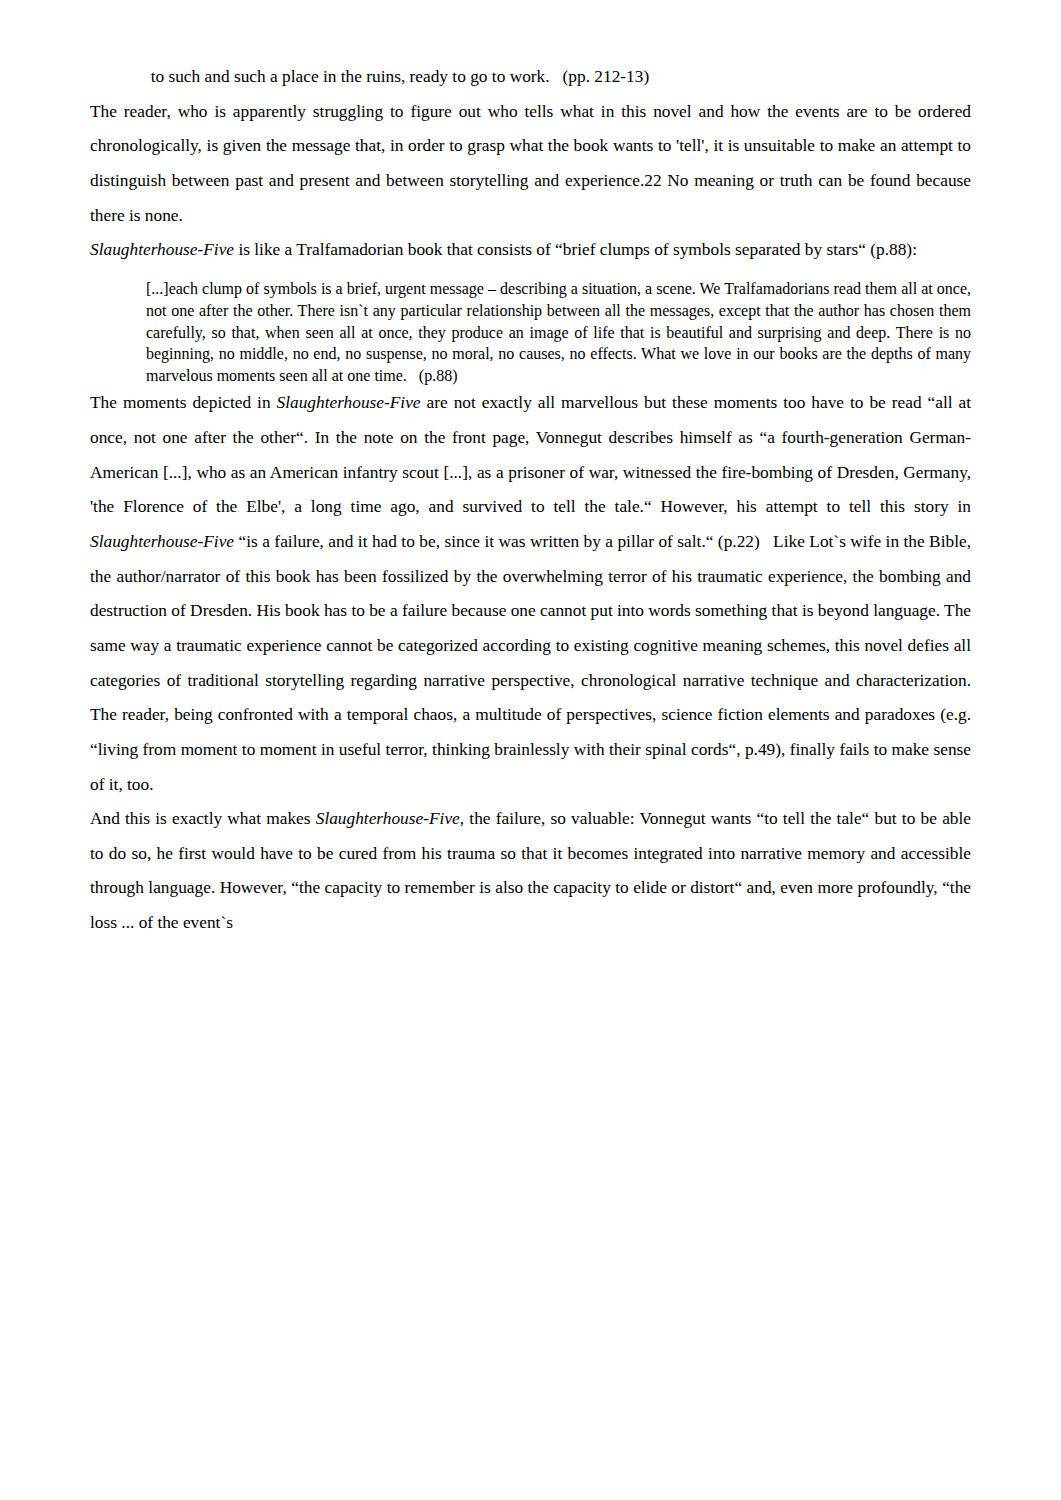to such and such a place in the ruins, ready to go to work. (pp. 212-13)
The reader, who is apparently struggling to figure out who tells what in this novel and how the events are to be ordered chronologically, is given the message that, in order to grasp what the book wants to 'tell', it is unsuitable to make an attempt to distinguish between past and present and between storytelling and experience.22 No meaning or truth can be found because there is none.
Slaughterhouse-Five is like a Tralfamadorian book that consists of “brief clumps of symbols separated by stars“ (p.88):
[...]each clump of symbols is a brief, urgent message – describing a situation, a scene. We Tralfamadorians read them all at once, not one after the other. There isn`t any particular relationship between all the messages, except that the author has chosen them carefully, so that, when seen all at once, they produce an image of life that is beautiful and surprising and deep. There is no beginning, no middle, no end, no suspense, no moral, no causes, no effects. What we love in our books are the depths of many marvelous moments seen all at one time. (p.88)
The moments depicted in Slaughterhouse-Five are not exactly all marvellous but these moments too have to be read “all at once, not one after the other“. In the note on the front page, Vonnegut describes himself as “a fourth-generation German-American [...], who as an American infantry scout [...], as a prisoner of war, witnessed the fire-bombing of Dresden, Germany, 'the Florence of the Elbe', a long time ago, and survived to tell the tale.“ However, his attempt to tell this story in Slaughterhouse-Five “is a failure, and it had to be, since it was written by a pillar of salt.“ (p.22) Like Lot`s wife in the Bible, the author/narrator of this book has been fossilized by the overwhelming terror of his traumatic experience, the bombing and destruction of Dresden. His book has to be a failure because one cannot put into words something that is beyond language. The same way a traumatic experience cannot be categorized according to existing cognitive meaning schemes, this novel defies all categories of traditional storytelling regarding narrative perspective, chronological narrative technique and characterization. The reader, being confronted with a temporal chaos, a multitude of perspectives, science fiction elements and paradoxes (e.g. “living from moment to moment in useful terror, thinking brainlessly with their spinal cords“, p.49), finally fails to make sense of it, too.
And this is exactly what makes Slaughterhouse-Five, the failure, so valuable: Vonnegut wants “to tell the tale“ but to be able to do so, he first would have to be cured from his trauma so that it becomes integrated into narrative memory and accessible through language. However, “the capacity to remember is also the capacity to elide or distort“ and, even more profoundly, “the loss ... of the event`s